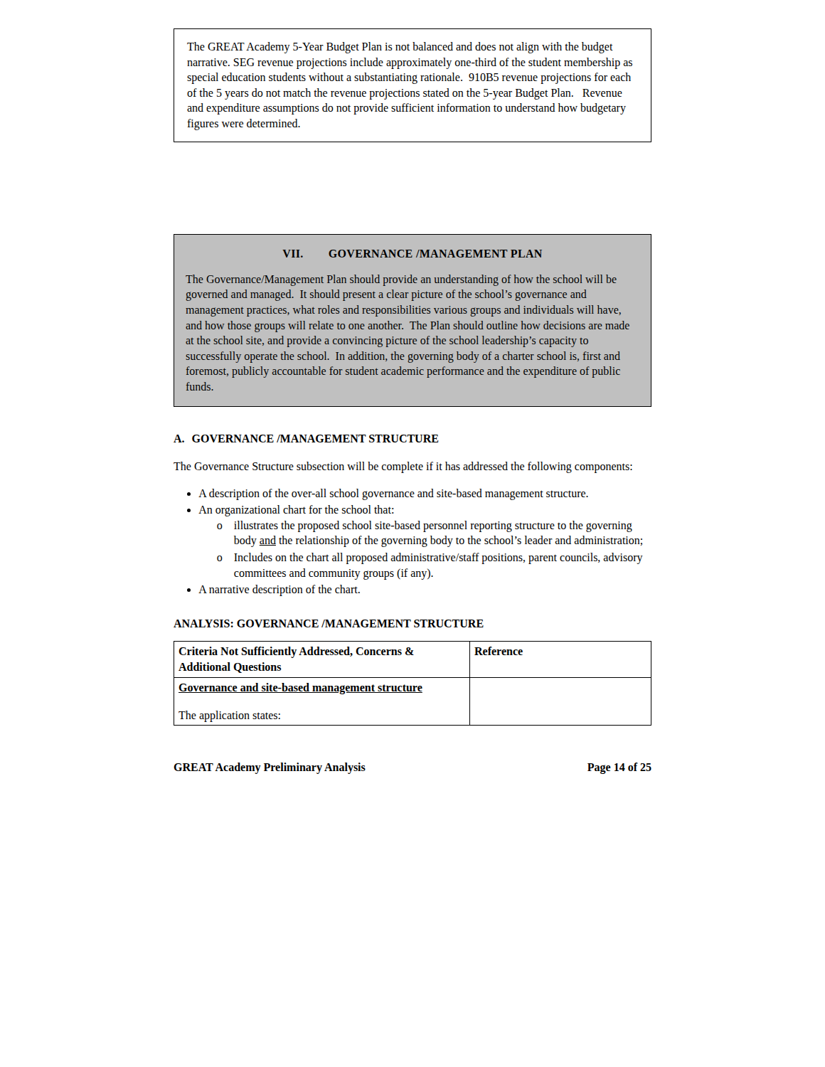The GREAT Academy 5-Year Budget Plan is not balanced and does not align with the budget narrative. SEG revenue projections include approximately one-third of the student membership as special education students without a substantiating rationale. 910B5 revenue projections for each of the 5 years do not match the revenue projections stated on the 5-year Budget Plan. Revenue and expenditure assumptions do not provide sufficient information to understand how budgetary figures were determined.
VII. GOVERNANCE /MANAGEMENT PLAN
The Governance/Management Plan should provide an understanding of how the school will be governed and managed. It should present a clear picture of the school’s governance and management practices, what roles and responsibilities various groups and individuals will have, and how those groups will relate to one another. The Plan should outline how decisions are made at the school site, and provide a convincing picture of the school leadership’s capacity to successfully operate the school. In addition, the governing body of a charter school is, first and foremost, publicly accountable for student academic performance and the expenditure of public funds.
A. GOVERNANCE /MANAGEMENT STRUCTURE
The Governance Structure subsection will be complete if it has addressed the following components:
A description of the over-all school governance and site-based management structure.
An organizational chart for the school that:
illustrates the proposed school site-based personnel reporting structure to the governing body and the relationship of the governing body to the school’s leader and administration;
Includes on the chart all proposed administrative/staff positions, parent councils, advisory committees and community groups (if any).
A narrative description of the chart.
ANALYSIS: GOVERNANCE /MANAGEMENT STRUCTURE
| Criteria Not Sufficiently Addressed, Concerns & Additional Questions | Reference |
| --- | --- |
| Governance and site-based management structure The application states: | |
GREAT Academy Preliminary Analysis
Page 14 of 25